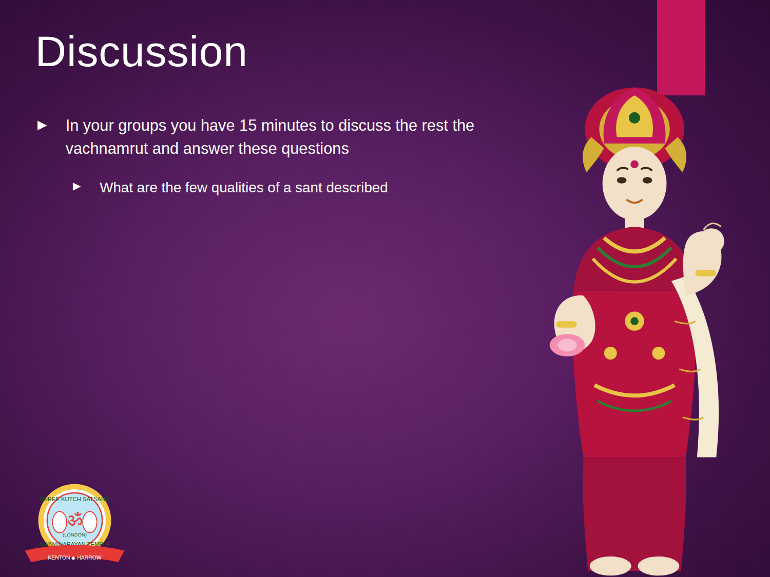Discussion
In your groups you have 15 minutes to discuss the rest the vachnamrut and answer these questions
What are the few qualities of a sant described
SHREE KUTCH SATSANG SWAMINARAYAN TEMPLE ॐ (LONDON) KENTON ◆ HARROW